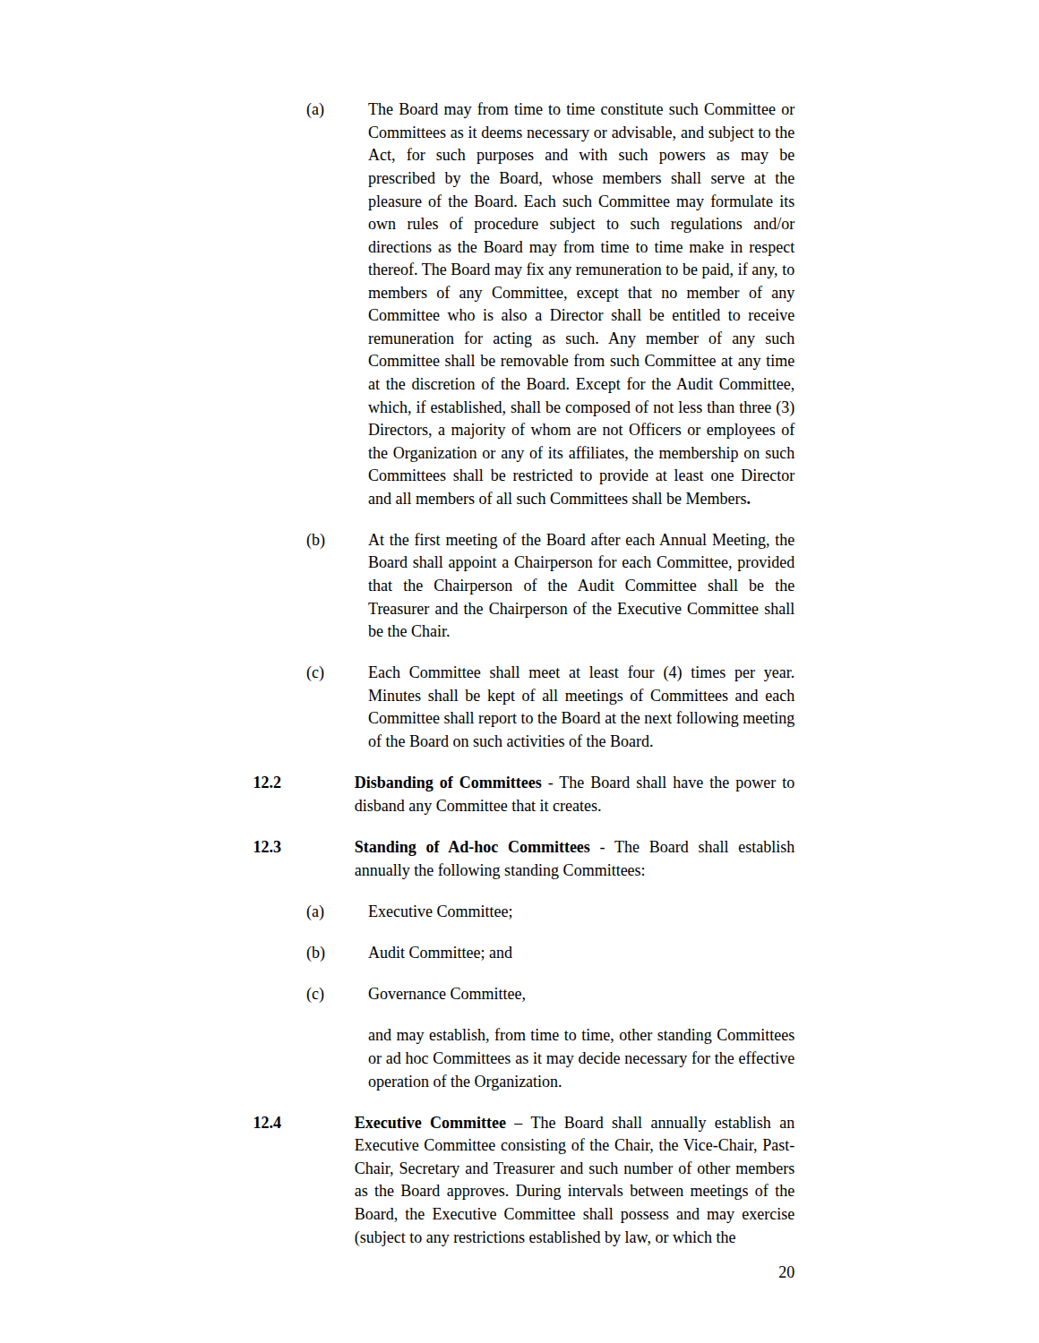(a)
The Board may from time to time constitute such Committee or Committees as it deems necessary or advisable, and subject to the Act, for such purposes and with such powers as may be prescribed by the Board, whose members shall serve at the pleasure of the Board. Each such Committee may formulate its own rules of procedure subject to such regulations and/or directions as the Board may from time to time make in respect thereof. The Board may fix any remuneration to be paid, if any, to members of any Committee, except that no member of any Committee who is also a Director shall be entitled to receive remuneration for acting as such. Any member of any such Committee shall be removable from such Committee at any time at the discretion of the Board. Except for the Audit Committee, which, if established, shall be composed of not less than three (3) Directors, a majority of whom are not Officers or employees of the Organization or any of its affiliates, the membership on such Committees shall be restricted to provide at least one Director and all members of all such Committees shall be Members.
(b)
At the first meeting of the Board after each Annual Meeting, the Board shall appoint a Chairperson for each Committee, provided that the Chairperson of the Audit Committee shall be the Treasurer and the Chairperson of the Executive Committee shall be the Chair.
(c)
Each Committee shall meet at least four (4) times per year. Minutes shall be kept of all meetings of Committees and each Committee shall report to the Board at the next following meeting of the Board on such activities of the Board.
12.2
Disbanding of Committees - The Board shall have the power to disband any Committee that it creates.
12.3
Standing of Ad-hoc Committees - The Board shall establish annually the following standing Committees:
(a)
Executive Committee;
(b)
Audit Committee; and
(c)
Governance Committee,
and may establish, from time to time, other standing Committees or ad hoc Committees as it may decide necessary for the effective operation of the Organization.
12.4
Executive Committee – The Board shall annually establish an Executive Committee consisting of the Chair, the Vice-Chair, Past-Chair, Secretary and Treasurer and such number of other members as the Board approves. During intervals between meetings of the Board, the Executive Committee shall possess and may exercise (subject to any restrictions established by law, or which the
20